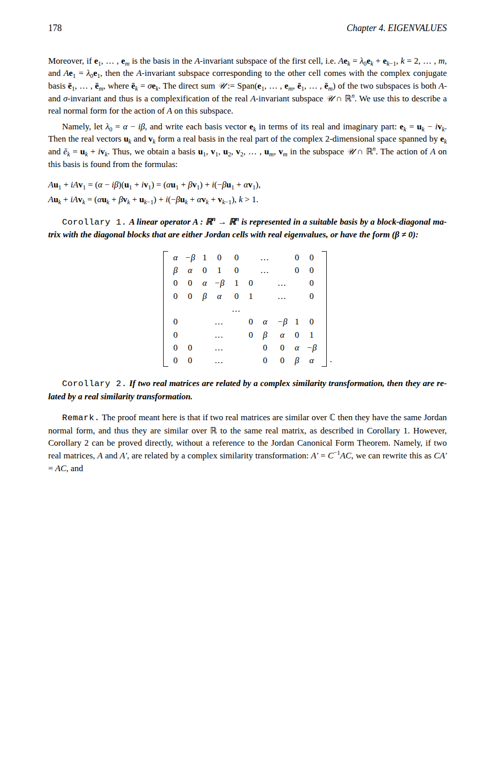178 Chapter 4. EIGENVALUES
Moreover, if e1, … , em is the basis in the A-invariant subspace of the first cell, i.e. Aek = λ0ek + ek−1, k = 2, … , m, and Ae1 = λ0e1, then the A-invariant subspace corresponding to the other cell comes with the complex conjugate basis ē1, … , ēm, where ēk = σek. The direct sum 𝒰 := Span(e1, … , em, ē1, … , ēm) of the two subspaces is both A- and σ-invariant and thus is a complexification of the real A-invariant subspace 𝒰 ∩ ℝn. We use this to describe a real normal form for the action of A on this subspace.
Namely, let λ0 = α − iβ, and write each basis vector ek in terms of its real and imaginary part: ek = uk − ivk. Then the real vectors uk and vk form a real basis in the real part of the complex 2-dimensional space spanned by ek and ēk = uk + ivk. Thus, we obtain a basis u1, v1, u2, v2, … , um, vm in the subspace 𝒰 ∩ ℝn. The action of A on this basis is found from the formulas:
Au1 + iA v1 = (α − iβ)(u1 + iv1) = (αu1 + βv1) + i(−βu1 + αv1), Auk + iA vk = (αuk + βvk + uk−1) + i(−βuk + αvk + vk−1), k > 1.
Corollary 1. A linear operator A : ℝn → ℝn is represented in a suitable basis by a block-diagonal matrix with the diagonal blocks that are either Jordan cells with real eigenvalues, or have the form (β ≠ 0):
| α | −β | 1 | 0 | 0 | | … | | 0 | 0 |
| β | α | 0 | 1 | 0 | | … | | 0 | 0 |
| 0 | 0 | α | −β | 1 | 0 | | … | | 0 |
| 0 | 0 | β | α | 0 | 1 | | … | | 0 |
| | | | | … | | | | | |
| 0 | | | … | | 0 | α | −β | 1 | 0 |
| 0 | | | … | | 0 | β | α | 0 | 1 |
| 0 | 0 | | … | | | 0 | 0 | α | −β |
| 0 | 0 | | … | | | 0 | 0 | β | α |
.
Corollary 2. If two real matrices are related by a complex similarity transformation, then they are related by a real similarity transformation.
Remark. The proof meant here is that if two real matrices are similar over ℂ then they have the same Jordan normal form, and thus they are similar over ℝ to the same real matrix, as described in Corollary 1. However, Corollary 2 can be proved directly, without a reference to the Jordan Canonical Form Theorem. Namely, if two real matrices, A and A′, are related by a complex similarity transformation: A′ = C−1AC, we can rewrite this as CA′ = AC, and